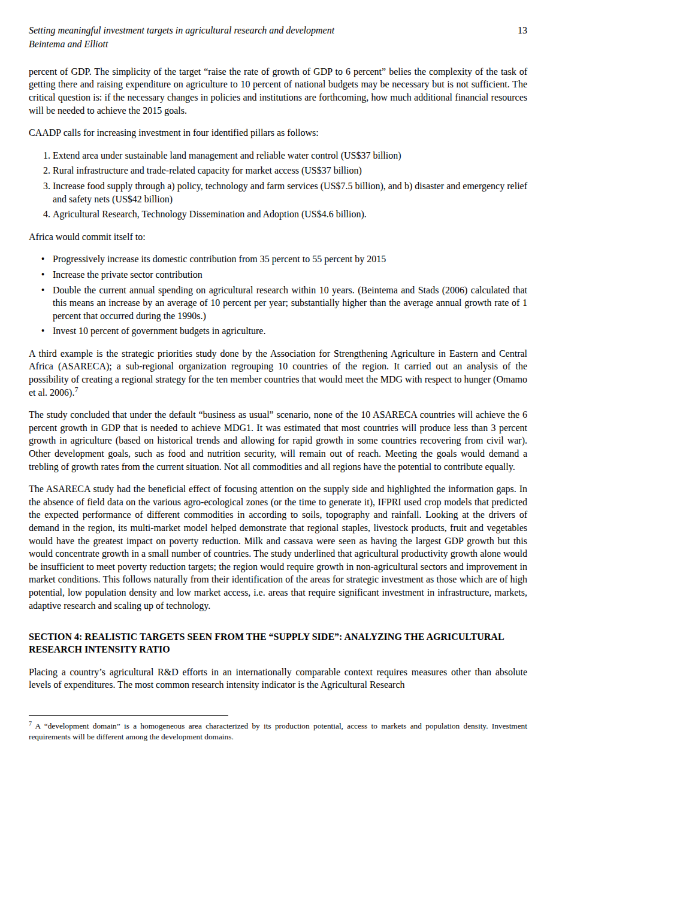Setting meaningful investment targets in agricultural research and development 13
Beintema and Elliott
percent of GDP. The simplicity of the target “raise the rate of growth of GDP to 6 percent” belies the complexity of the task of getting there and raising expenditure on agriculture to 10 percent of national budgets may be necessary but is not sufficient. The critical question is: if the necessary changes in policies and institutions are forthcoming, how much additional financial resources will be needed to achieve the 2015 goals.
CAADP calls for increasing investment in four identified pillars as follows:
Extend area under sustainable land management and reliable water control (US$37 billion)
Rural infrastructure and trade-related capacity for market access (US$37 billion)
Increase food supply through a) policy, technology and farm services (US$7.5 billion), and b) disaster and emergency relief and safety nets (US$42 billion)
Agricultural Research, Technology Dissemination and Adoption (US$4.6 billion).
Africa would commit itself to:
Progressively increase its domestic contribution from 35 percent to 55 percent by 2015
Increase the private sector contribution
Double the current annual spending on agricultural research within 10 years. (Beintema and Stads (2006) calculated that this means an increase by an average of 10 percent per year; substantially higher than the average annual growth rate of 1 percent that occurred during the 1990s.)
Invest 10 percent of government budgets in agriculture.
A third example is the strategic priorities study done by the Association for Strengthening Agriculture in Eastern and Central Africa (ASARECA); a sub-regional organization regrouping 10 countries of the region. It carried out an analysis of the possibility of creating a regional strategy for the ten member countries that would meet the MDG with respect to hunger (Omamo et al. 2006).7
The study concluded that under the default “business as usual” scenario, none of the 10 ASARECA countries will achieve the 6 percent growth in GDP that is needed to achieve MDG1. It was estimated that most countries will produce less than 3 percent growth in agriculture (based on historical trends and allowing for rapid growth in some countries recovering from civil war). Other development goals, such as food and nutrition security, will remain out of reach. Meeting the goals would demand a trebling of growth rates from the current situation. Not all commodities and all regions have the potential to contribute equally.
The ASARECA study had the beneficial effect of focusing attention on the supply side and highlighted the information gaps. In the absence of field data on the various agro-ecological zones (or the time to generate it), IFPRI used crop models that predicted the expected performance of different commodities in according to soils, topography and rainfall. Looking at the drivers of demand in the region, its multi-market model helped demonstrate that regional staples, livestock products, fruit and vegetables would have the greatest impact on poverty reduction. Milk and cassava were seen as having the largest GDP growth but this would concentrate growth in a small number of countries. The study underlined that agricultural productivity growth alone would be insufficient to meet poverty reduction targets; the region would require growth in non-agricultural sectors and improvement in market conditions. This follows naturally from their identification of the areas for strategic investment as those which are of high potential, low population density and low market access, i.e. areas that require significant investment in infrastructure, markets, adaptive research and scaling up of technology.
Section 4: Realistic targets seen from the “supply side”: Analyzing the agricultural research intensity ratio
Placing a country’s agricultural R&D efforts in an internationally comparable context requires measures other than absolute levels of expenditures. The most common research intensity indicator is the Agricultural Research
7 A “development domain” is a homogeneous area characterized by its production potential, access to markets and population density. Investment requirements will be different among the development domains.